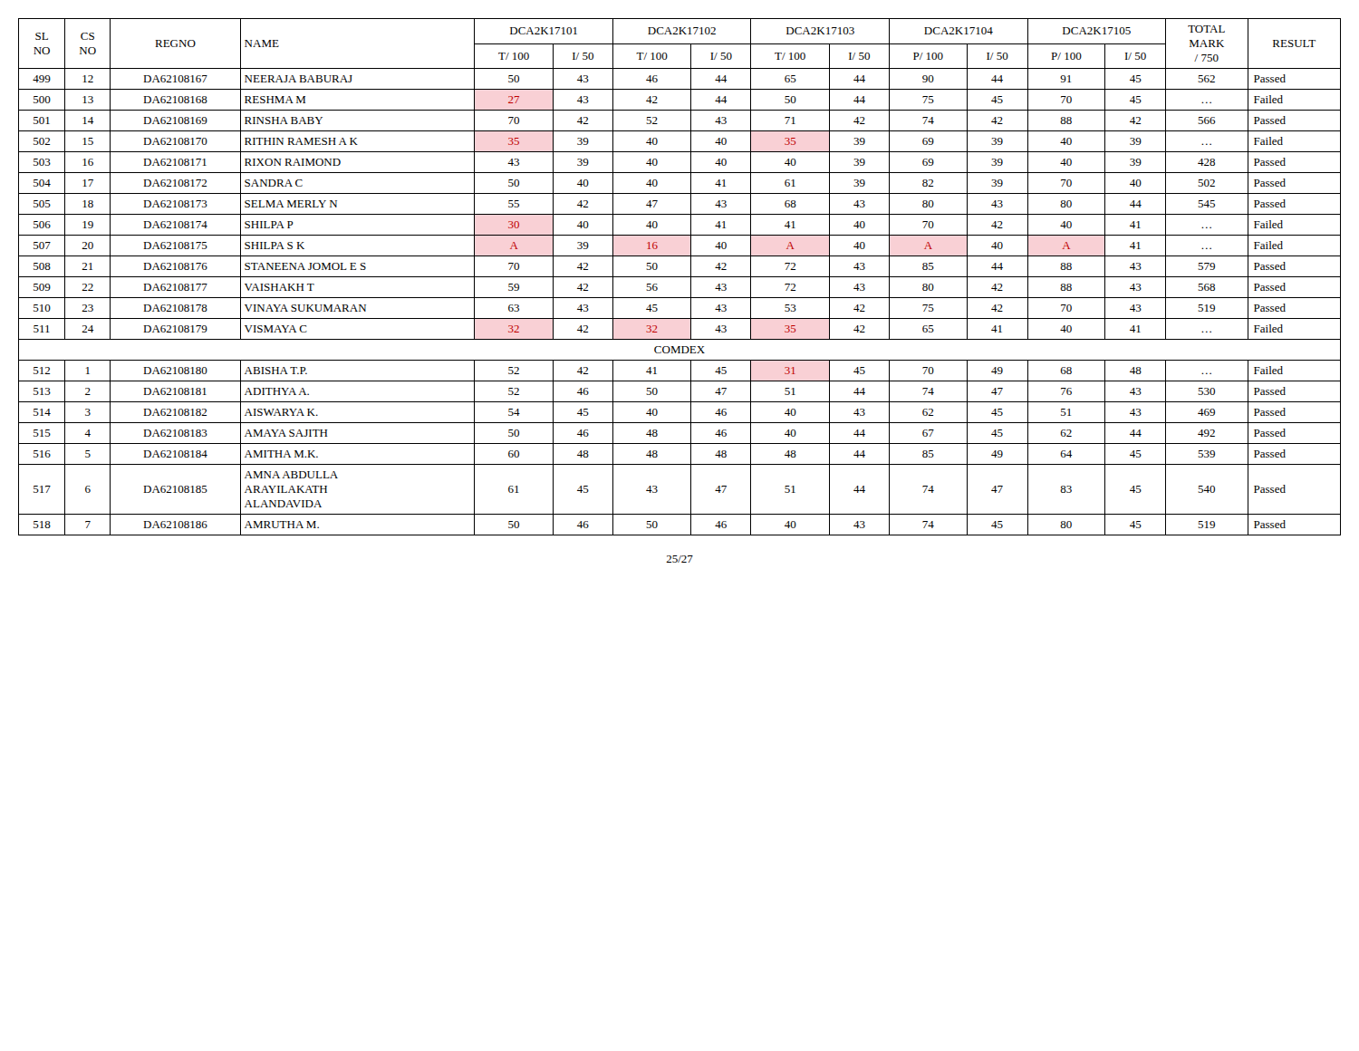| SL NO | CS NO | REGNO | NAME | DCA2K17101 | DCA2K17102 | DCA2K17103 | DCA2K17104 | DCA2K17105 | TOTAL MARK / 750 | RESULT |
| --- | --- | --- | --- | --- | --- | --- | --- | --- | --- | --- |
| T/ 100 | I/ 50 | T/ 100 | I/ 50 | T/ 100 | I/ 50 | P/ 100 | I/ 50 | P/ 100 | I/ 50 |
| 499 | 12 | DA62108167 | NEERAJA BABURAJ | 50 | 43 | 46 | 44 | 65 | 44 | 90 | 44 | 91 | 45 | 562 | Passed |
| 500 | 13 | DA62108168 | RESHMA M | 27 | 43 | 42 | 44 | 50 | 44 | 75 | 45 | 70 | 45 | … | Failed |
| 501 | 14 | DA62108169 | RINSHA BABY | 70 | 42 | 52 | 43 | 71 | 42 | 74 | 42 | 88 | 42 | 566 | Passed |
| 502 | 15 | DA62108170 | RITHIN RAMESH A K | 35 | 39 | 40 | 40 | 35 | 39 | 69 | 39 | 40 | 39 | … | Failed |
| 503 | 16 | DA62108171 | RIXON RAIMOND | 43 | 39 | 40 | 40 | 40 | 39 | 69 | 39 | 40 | 39 | 428 | Passed |
| 504 | 17 | DA62108172 | SANDRA C | 50 | 40 | 40 | 41 | 61 | 39 | 82 | 39 | 70 | 40 | 502 | Passed |
| 505 | 18 | DA62108173 | SELMA MERLY N | 55 | 42 | 47 | 43 | 68 | 43 | 80 | 43 | 80 | 44 | 545 | Passed |
| 506 | 19 | DA62108174 | SHILPA P | 30 | 40 | 40 | 41 | 41 | 40 | 70 | 42 | 40 | 41 | … | Failed |
| 507 | 20 | DA62108175 | SHILPA S K | A | 39 | 16 | 40 | A | 40 | A | 40 | A | 41 | … | Failed |
| 508 | 21 | DA62108176 | STANEENA JOMOL E S | 70 | 42 | 50 | 42 | 72 | 43 | 85 | 44 | 88 | 43 | 579 | Passed |
| 509 | 22 | DA62108177 | VAISHAKH T | 59 | 42 | 56 | 43 | 72 | 43 | 80 | 42 | 88 | 43 | 568 | Passed |
| 510 | 23 | DA62108178 | VINAYA SUKUMARAN | 63 | 43 | 45 | 43 | 53 | 42 | 75 | 42 | 70 | 43 | 519 | Passed |
| 511 | 24 | DA62108179 | VISMAYA C | 32 | 42 | 32 | 43 | 35 | 42 | 65 | 41 | 40 | 41 | … | Failed |
| COMDEX |
| 512 | 1 | DA62108180 | ABISHA T.P. | 52 | 42 | 41 | 45 | 31 | 45 | 70 | 49 | 68 | 48 | … | Failed |
| 513 | 2 | DA62108181 | ADITHYA A. | 52 | 46 | 50 | 47 | 51 | 44 | 74 | 47 | 76 | 43 | 530 | Passed |
| 514 | 3 | DA62108182 | AISWARYA K. | 54 | 45 | 40 | 46 | 40 | 43 | 62 | 45 | 51 | 43 | 469 | Passed |
| 515 | 4 | DA62108183 | AMAYA SAJITH | 50 | 46 | 48 | 46 | 40 | 44 | 67 | 45 | 62 | 44 | 492 | Passed |
| 516 | 5 | DA62108184 | AMITHA M.K. | 60 | 48 | 48 | 48 | 48 | 44 | 85 | 49 | 64 | 45 | 539 | Passed |
| 517 | 6 | DA62108185 | AMNA ABDULLA ARAYILAKATH ALANDAVIDA | 61 | 45 | 43 | 47 | 51 | 44 | 74 | 47 | 83 | 45 | 540 | Passed |
| 518 | 7 | DA62108186 | AMRUTHA M. | 50 | 46 | 50 | 46 | 40 | 43 | 74 | 45 | 80 | 45 | 519 | Passed |
25/27